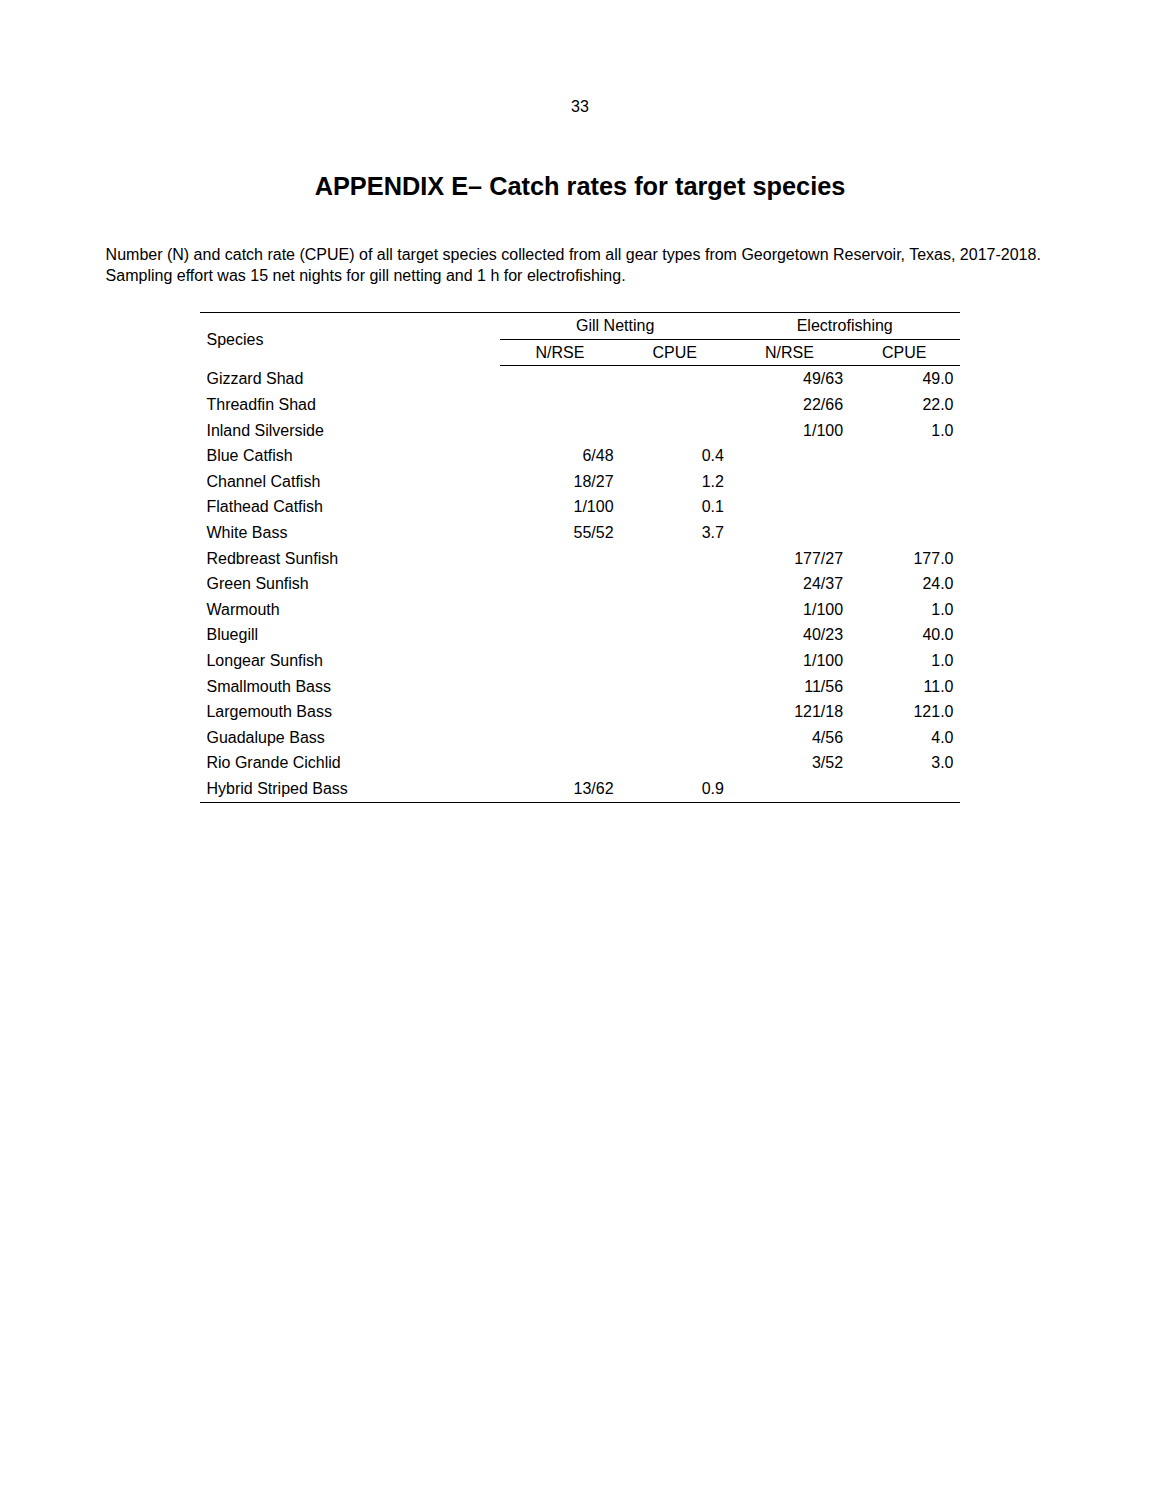33
APPENDIX E– Catch rates for target species
Number (N) and catch rate (CPUE) of all target species collected from all gear types from Georgetown Reservoir, Texas, 2017-2018. Sampling effort was 15 net nights for gill netting and 1 h for electrofishing.
| Species | Gill Netting | Electrofishing |
| --- | --- | --- |
| N/RSE | CPUE | N/RSE | CPUE |
| Gizzard Shad | | | 49/63 | 49.0 |
| Threadfin Shad | | | 22/66 | 22.0 |
| Inland Silverside | | | 1/100 | 1.0 |
| Blue Catfish | 6/48 | 0.4 | | |
| Channel Catfish | 18/27 | 1.2 | | |
| Flathead Catfish | 1/100 | 0.1 | | |
| White Bass | 55/52 | 3.7 | | |
| Redbreast Sunfish | | | 177/27 | 177.0 |
| Green Sunfish | | | 24/37 | 24.0 |
| Warmouth | | | 1/100 | 1.0 |
| Bluegill | | | 40/23 | 40.0 |
| Longear Sunfish | | | 1/100 | 1.0 |
| Smallmouth Bass | | | 11/56 | 11.0 |
| Largemouth Bass | | | 121/18 | 121.0 |
| Guadalupe Bass | | | 4/56 | 4.0 |
| Rio Grande Cichlid | | | 3/52 | 3.0 |
| Hybrid Striped Bass | 13/62 | 0.9 | | |